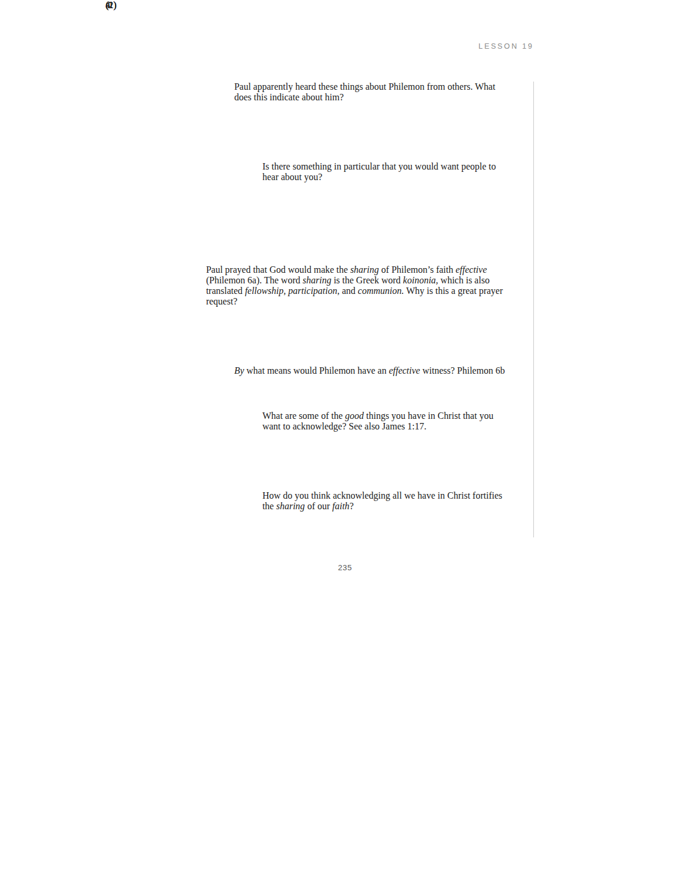LESSON 19
a. Paul apparently heard these things about Philemon from others. What does this indicate about him?
(1) Is there something in particular that you would want people to hear about you?
4. Paul prayed that God would make the sharing of Philemon’s faith effective (Philemon 6a). The word sharing is the Greek word koinonia, which is also translated fellowship, participation, and communion. Why is this a great prayer request?
a. By what means would Philemon have an effective witness? Philemon 6b
(1) What are some of the good things you have in Christ that you want to acknowledge? See also James 1:17.
(2) How do you think acknowledging all we have in Christ fortifies the sharing of our faith?
235